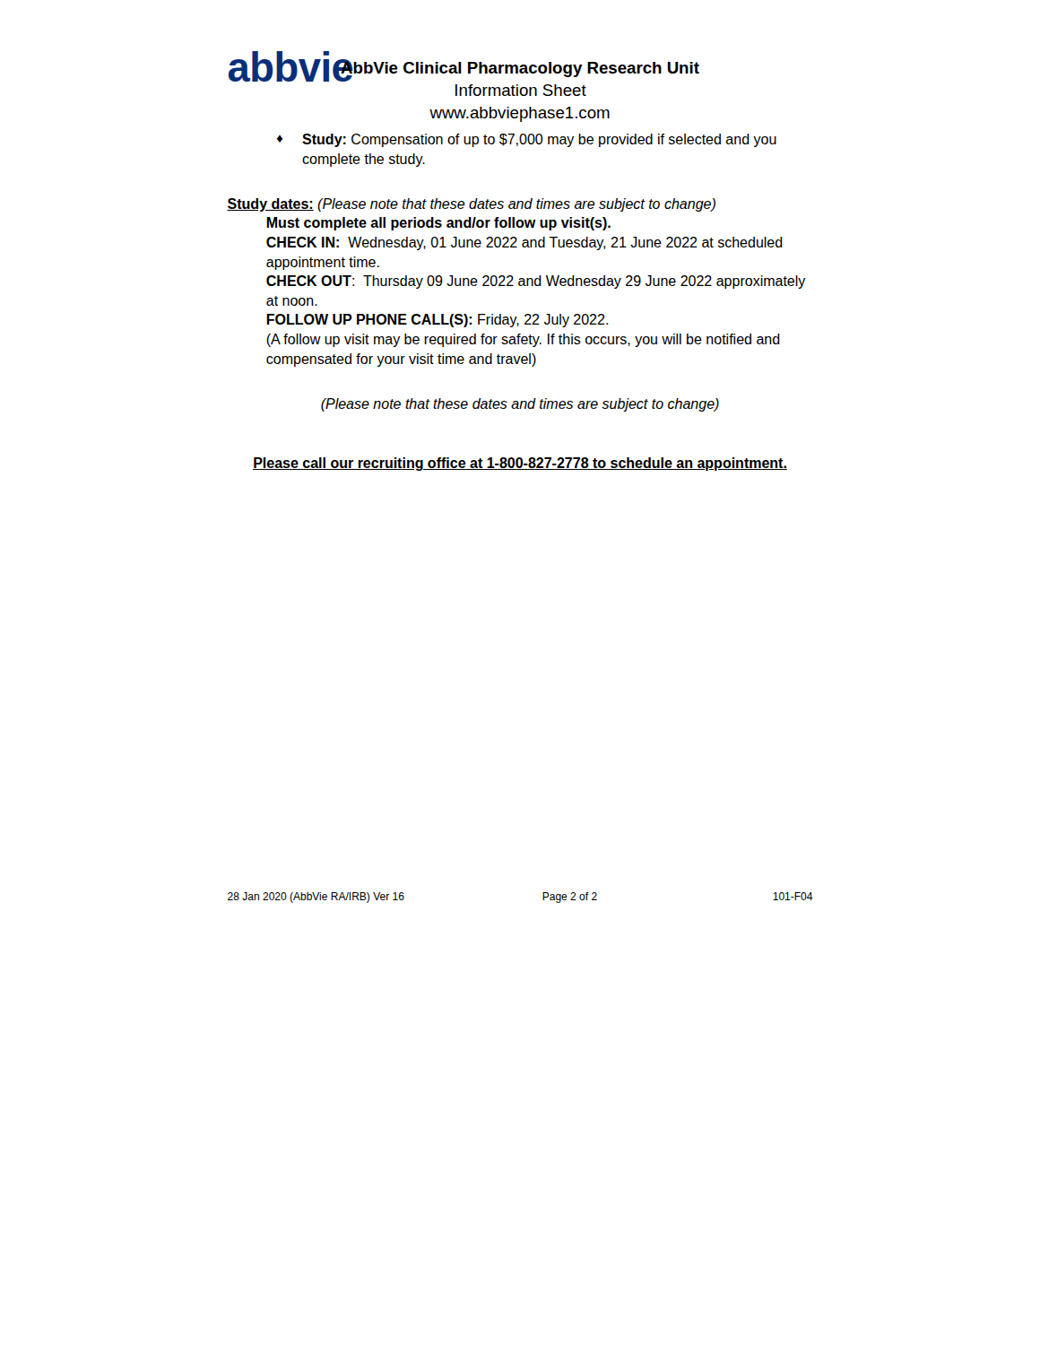abbvie
AbbVie Clinical Pharmacology Research Unit
Information Sheet
www.abbviephase1.com
Study: Compensation of up to $7,000 may be provided if selected and you complete the study.
Study dates: (Please note that these dates and times are subject to change)
Must complete all periods and/or follow up visit(s).
CHECK IN: Wednesday, 01 June 2022 and Tuesday, 21 June 2022 at scheduled appointment time.
CHECK OUT: Thursday 09 June 2022 and Wednesday 29 June 2022 approximately at noon.
FOLLOW UP PHONE CALL(S): Friday, 22 July 2022.
(A follow up visit may be required for safety. If this occurs, you will be notified and compensated for your visit time and travel)
(Please note that these dates and times are subject to change)
Please call our recruiting office at 1-800-827-2778 to schedule an appointment.
28 Jan 2020 (AbbVie RA/IRB) Ver 16
Page 2 of 2
101-F04